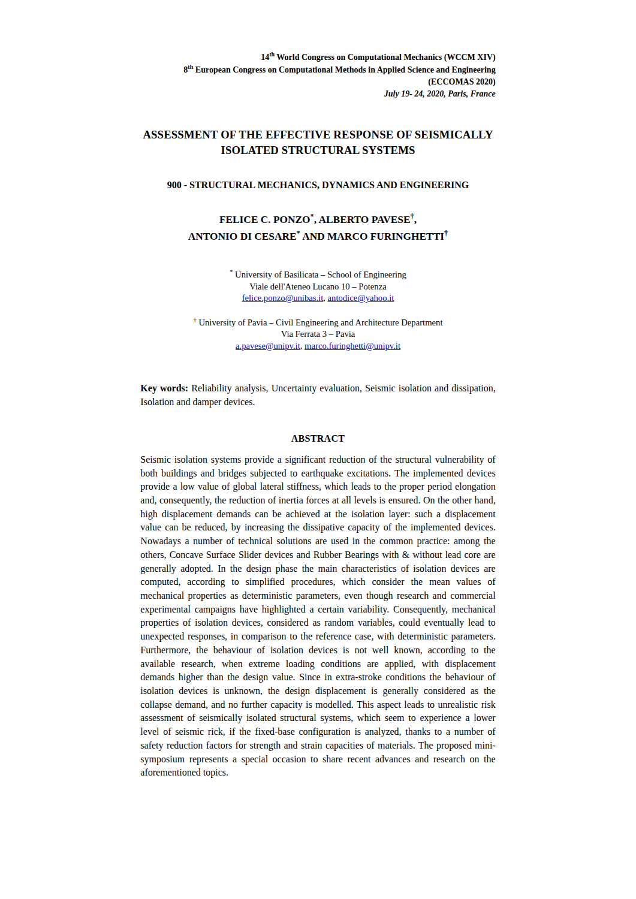14th World Congress on Computational Mechanics (WCCM XIV)
8th European Congress on Computational Methods in Applied Science and Engineering (ECCOMAS 2020)
July 19- 24, 2020, Paris, France
ASSESSMENT OF THE EFFECTIVE RESPONSE OF SEISMICALLY ISOLATED STRUCTURAL SYSTEMS
900 - STRUCTURAL MECHANICS, DYNAMICS AND ENGINEERING
FELICE C. PONZO*, ALBERTO PAVESE†,
ANTONIO DI CESARE* AND MARCO FURINGHETTI†
* University of Basilicata – School of Engineering
Viale dell'Ateneo Lucano 10 – Potenza
felice.ponzo@unibas.it, antodice@yahoo.it
† University of Pavia – Civil Engineering and Architecture Department
Via Ferrata 3 – Pavia
a.pavese@unipv.it, marco.furinghetti@unipv.it
Key words: Reliability analysis, Uncertainty evaluation, Seismic isolation and dissipation, Isolation and damper devices.
ABSTRACT
Seismic isolation systems provide a significant reduction of the structural vulnerability of both buildings and bridges subjected to earthquake excitations. The implemented devices provide a low value of global lateral stiffness, which leads to the proper period elongation and, consequently, the reduction of inertia forces at all levels is ensured. On the other hand, high displacement demands can be achieved at the isolation layer: such a displacement value can be reduced, by increasing the dissipative capacity of the implemented devices. Nowadays a number of technical solutions are used in the common practice: among the others, Concave Surface Slider devices and Rubber Bearings with & without lead core are generally adopted. In the design phase the main characteristics of isolation devices are computed, according to simplified procedures, which consider the mean values of mechanical properties as deterministic parameters, even though research and commercial experimental campaigns have highlighted a certain variability. Consequently, mechanical properties of isolation devices, considered as random variables, could eventually lead to unexpected responses, in comparison to the reference case, with deterministic parameters. Furthermore, the behaviour of isolation devices is not well known, according to the available research, when extreme loading conditions are applied, with displacement demands higher than the design value. Since in extra-stroke conditions the behaviour of isolation devices is unknown, the design displacement is generally considered as the collapse demand, and no further capacity is modelled. This aspect leads to unrealistic risk assessment of seismically isolated structural systems, which seem to experience a lower level of seismic rick, if the fixed-base configuration is analyzed, thanks to a number of safety reduction factors for strength and strain capacities of materials. The proposed mini-symposium represents a special occasion to share recent advances and research on the aforementioned topics.